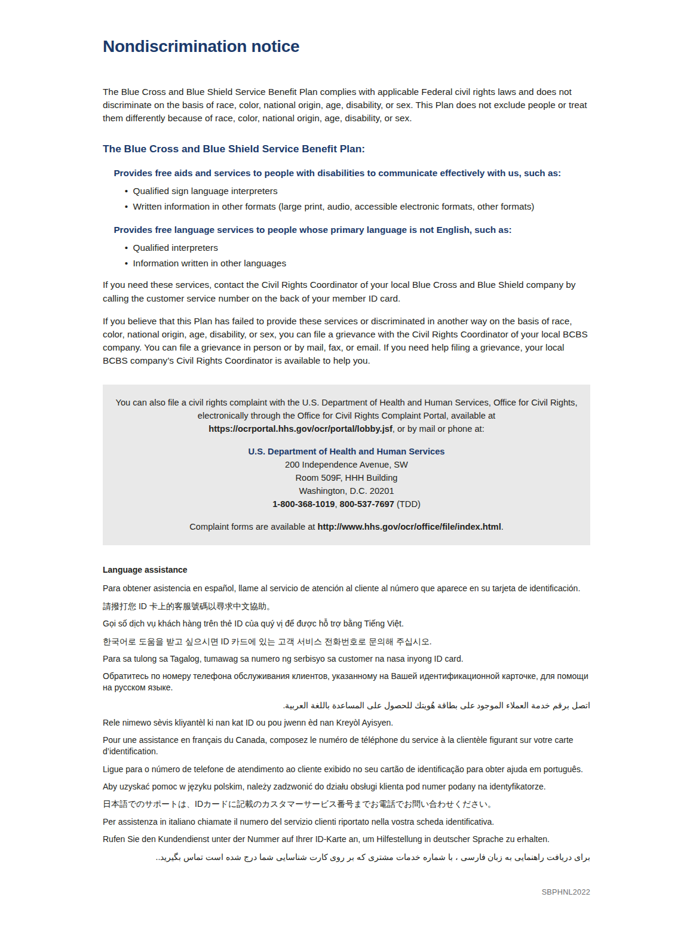Nondiscrimination notice
The Blue Cross and Blue Shield Service Benefit Plan complies with applicable Federal civil rights laws and does not discriminate on the basis of race, color, national origin, age, disability, or sex. This Plan does not exclude people or treat them differently because of race, color, national origin, age, disability, or sex.
The Blue Cross and Blue Shield Service Benefit Plan:
Provides free aids and services to people with disabilities to communicate effectively with us, such as:
Qualified sign language interpreters
Written information in other formats (large print, audio, accessible electronic formats, other formats)
Provides free language services to people whose primary language is not English, such as:
Qualified interpreters
Information written in other languages
If you need these services, contact the Civil Rights Coordinator of your local Blue Cross and Blue Shield company by calling the customer service number on the back of your member ID card.
If you believe that this Plan has failed to provide these services or discriminated in another way on the basis of race, color, national origin, age, disability, or sex, you can file a grievance with the Civil Rights Coordinator of your local BCBS company. You can file a grievance in person or by mail, fax, or email. If you need help filing a grievance, your local BCBS company’s Civil Rights Coordinator is available to help you.
You can also file a civil rights complaint with the U.S. Department of Health and Human Services, Office for Civil Rights, electronically through the Office for Civil Rights Complaint Portal, available at https://ocrportal.hhs.gov/ocr/portal/lobby.jsf, or by mail or phone at:
U.S. Department of Health and Human Services
200 Independence Avenue, SW Room 509F, HHH Building Washington, D.C. 20201 1-800-368-1019, 800-537-7697 (TDD)
Complaint forms are available at http://www.hhs.gov/ocr/office/file/index.html.
Language assistance
Para obtener asistencia en español, llame al servicio de atención al cliente al número que aparece en su tarjeta de identificación.
請撥打您 ID 卡上的客服號碼以尋求中文協助。
Gọi số dịch vụ khách hàng trên thẻ ID của quý vị để được hỗ trợ bằng Tiếng Việt.
한국어로 도움을 받고 싶으시면 ID 카드에 있는 고객 서비스 전화번호로 문의해 주십시오.
Para sa tulong sa Tagalog, tumawag sa numero ng serbisyo sa customer na nasa inyong ID card.
Обратитесь по номеру телефона обслуживания клиентов, указанному на Вашей идентификационной карточке, для помощи на русском языке.
اتصل برقم خدمة العملاء الموجود على بطاقة هُويتك للحصول على المساعدة باللغة العربية.
Rele nimewo sèvis kliyantèl ki nan kat ID ou pou jwenn èd nan Kreyòl Ayisyen.
Pour une assistance en français du Canada, composez le numéro de téléphone du service à la clientèle figurant sur votre carte d’identification.
Ligue para o número de telefone de atendimento ao cliente exibido no seu cartão de identificação para obter ajuda em português.
Aby uzyskać pomoc w języku polskim, należy zadzwonić do działu obsługi klienta pod numer podany na identyfikatorze.
日本語でのサポートは、IDカードに記載のカスタマーサービス番号までお電話でお問い合わせください。
Per assistenza in italiano chiamate il numero del servizio clienti riportato nella vostra scheda identificativa.
Rufen Sie den Kundendienst unter der Nummer auf Ihrer ID-Karte an, um Hilfestellung in deutscher Sprache zu erhalten.
برای دریافت راهنمایی به زبان فارسی ، با شماره خدمات مشتری که بر روی کارت شناسایی شما درج شده است تماس بگیرید..
SBPHNL2022